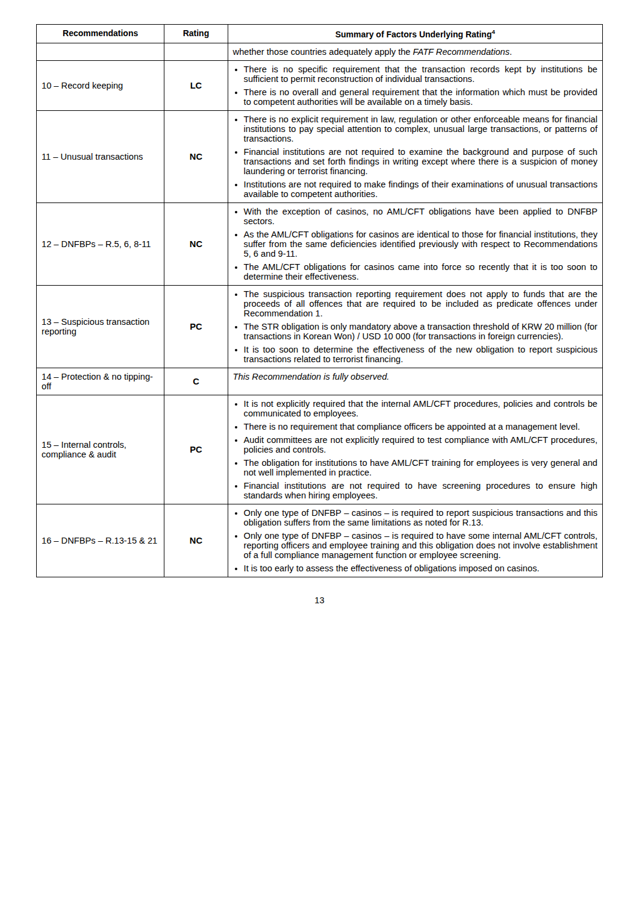| Recommendations | Rating | Summary of Factors Underlying Rating 4 |
| --- | --- | --- |
| | | whether those countries adequately apply the FATF Recommendations . |
| 10 – Record keeping | LC | There is no specific requirement that the transaction records kept by institutions be sufficient to permit reconstruction of individual transactions. There is no overall and general requirement that the information which must be provided to competent authorities will be available on a timely basis. |
| 11 – Unusual transactions | NC | There is no explicit requirement in law, regulation or other enforceable means for financial institutions to pay special attention to complex, unusual large transactions, or patterns of transactions. Financial institutions are not required to examine the background and purpose of such transactions and set forth findings in writing except where there is a suspicion of money laundering or terrorist financing. Institutions are not required to make findings of their examinations of unusual transactions available to competent authorities. |
| 12 – DNFBPs – R.5, 6, 8-11 | NC | With the exception of casinos, no AML/CFT obligations have been applied to DNFBP sectors. As the AML/CFT obligations for casinos are identical to those for financial institutions, they suffer from the same deficiencies identified previously with respect to Recommendations 5, 6 and 9-11. The AML/CFT obligations for casinos came into force so recently that it is too soon to determine their effectiveness. |
| 13 – Suspicious transaction reporting | PC | The suspicious transaction reporting requirement does not apply to funds that are the proceeds of all offences that are required to be included as predicate offences under Recommendation 1. The STR obligation is only mandatory above a transaction threshold of KRW 20 million (for transactions in Korean Won) / USD 10 000 (for transactions in foreign currencies). It is too soon to determine the effectiveness of the new obligation to report suspicious transactions related to terrorist financing. |
| 14 – Protection & no tipping-off | C | This Recommendation is fully observed. |
| 15 – Internal controls, compliance & audit | PC | It is not explicitly required that the internal AML/CFT procedures, policies and controls be communicated to employees. There is no requirement that compliance officers be appointed at a management level. Audit committees are not explicitly required to test compliance with AML/CFT procedures, policies and controls. The obligation for institutions to have AML/CFT training for employees is very general and not well implemented in practice. Financial institutions are not required to have screening procedures to ensure high standards when hiring employees. |
| 16 – DNFBPs – R.13-15 & 21 | NC | Only one type of DNFBP – casinos – is required to report suspicious transactions and this obligation suffers from the same limitations as noted for R.13. Only one type of DNFBP – casinos – is required to have some internal AML/CFT controls, reporting officers and employee training and this obligation does not involve establishment of a full compliance management function or employee screening. It is too early to assess the effectiveness of obligations imposed on casinos. |
13